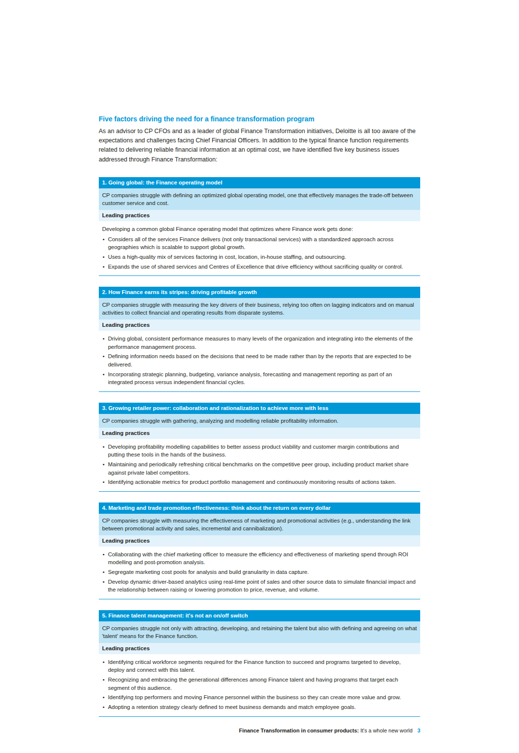Five factors driving the need for a finance transformation program
As an advisor to CP CFOs and as a leader of global Finance Transformation initiatives, Deloitte is all too aware of the expectations and challenges facing Chief Financial Officers. In addition to the typical finance function requirements related to delivering reliable financial information at an optimal cost, we have identified five key business issues addressed through Finance Transformation:
1. Going global: the Finance operating model
CP companies struggle with defining an optimized global operating model, one that effectively manages the trade-off between customer service and cost.
Leading practices
Developing a common global Finance operating model that optimizes where Finance work gets done:
Considers all of the services Finance delivers (not only transactional services) with a standardized approach across geographies which is scalable to support global growth.
Uses a high-quality mix of services factoring in cost, location, in-house staffing, and outsourcing.
Expands the use of shared services and Centres of Excellence that drive efficiency without sacrificing quality or control.
2. How Finance earns its stripes: driving profitable growth
CP companies struggle with measuring the key drivers of their business, relying too often on lagging indicators and on manual activities to collect financial and operating results from disparate systems.
Leading practices
Driving global, consistent performance measures to many levels of the organization and integrating into the elements of the performance management process.
Defining information needs based on the decisions that need to be made rather than by the reports that are expected to be delivered.
Incorporating strategic planning, budgeting, variance analysis, forecasting and management reporting as part of an integrated process versus independent financial cycles.
3. Growing retailer power: collaboration and rationalization to achieve more with less
CP companies struggle with gathering, analyzing and modelling reliable profitability information.
Leading practices
Developing profitability modelling capabilities to better assess product viability and customer margin contributions and putting these tools in the hands of the business.
Maintaining and periodically refreshing critical benchmarks on the competitive peer group, including product market share against private label competitors.
Identifying actionable metrics for product portfolio management and continuously monitoring results of actions taken.
4. Marketing and trade promotion effectiveness: think about the return on every dollar
CP companies struggle with measuring the effectiveness of marketing and promotional activities (e.g., understanding the link between promotional activity and sales, incremental and cannibalization).
Leading practices
Collaborating with the chief marketing officer to measure the efficiency and effectiveness of marketing spend through ROI modelling and post-promotion analysis.
Segregate marketing cost pools for analysis and build granularity in data capture.
Develop dynamic driver-based analytics using real-time point of sales and other source data to simulate financial impact and the relationship between raising or lowering promotion to price, revenue, and volume.
5. Finance talent management: it's not an on/off switch
CP companies struggle not only with attracting, developing, and retaining the talent but also with defining and agreeing on what 'talent' means for the Finance function.
Leading practices
Identifying critical workforce segments required for the Finance function to succeed and programs targeted to develop, deploy and connect with this talent.
Recognizing and embracing the generational differences among Finance talent and having programs that target each segment of this audience.
Identifying top performers and moving Finance personnel within the business so they can create more value and grow.
Adopting a retention strategy clearly defined to meet business demands and match employee goals.
Finance Transformation in consumer products: It's a whole new world3